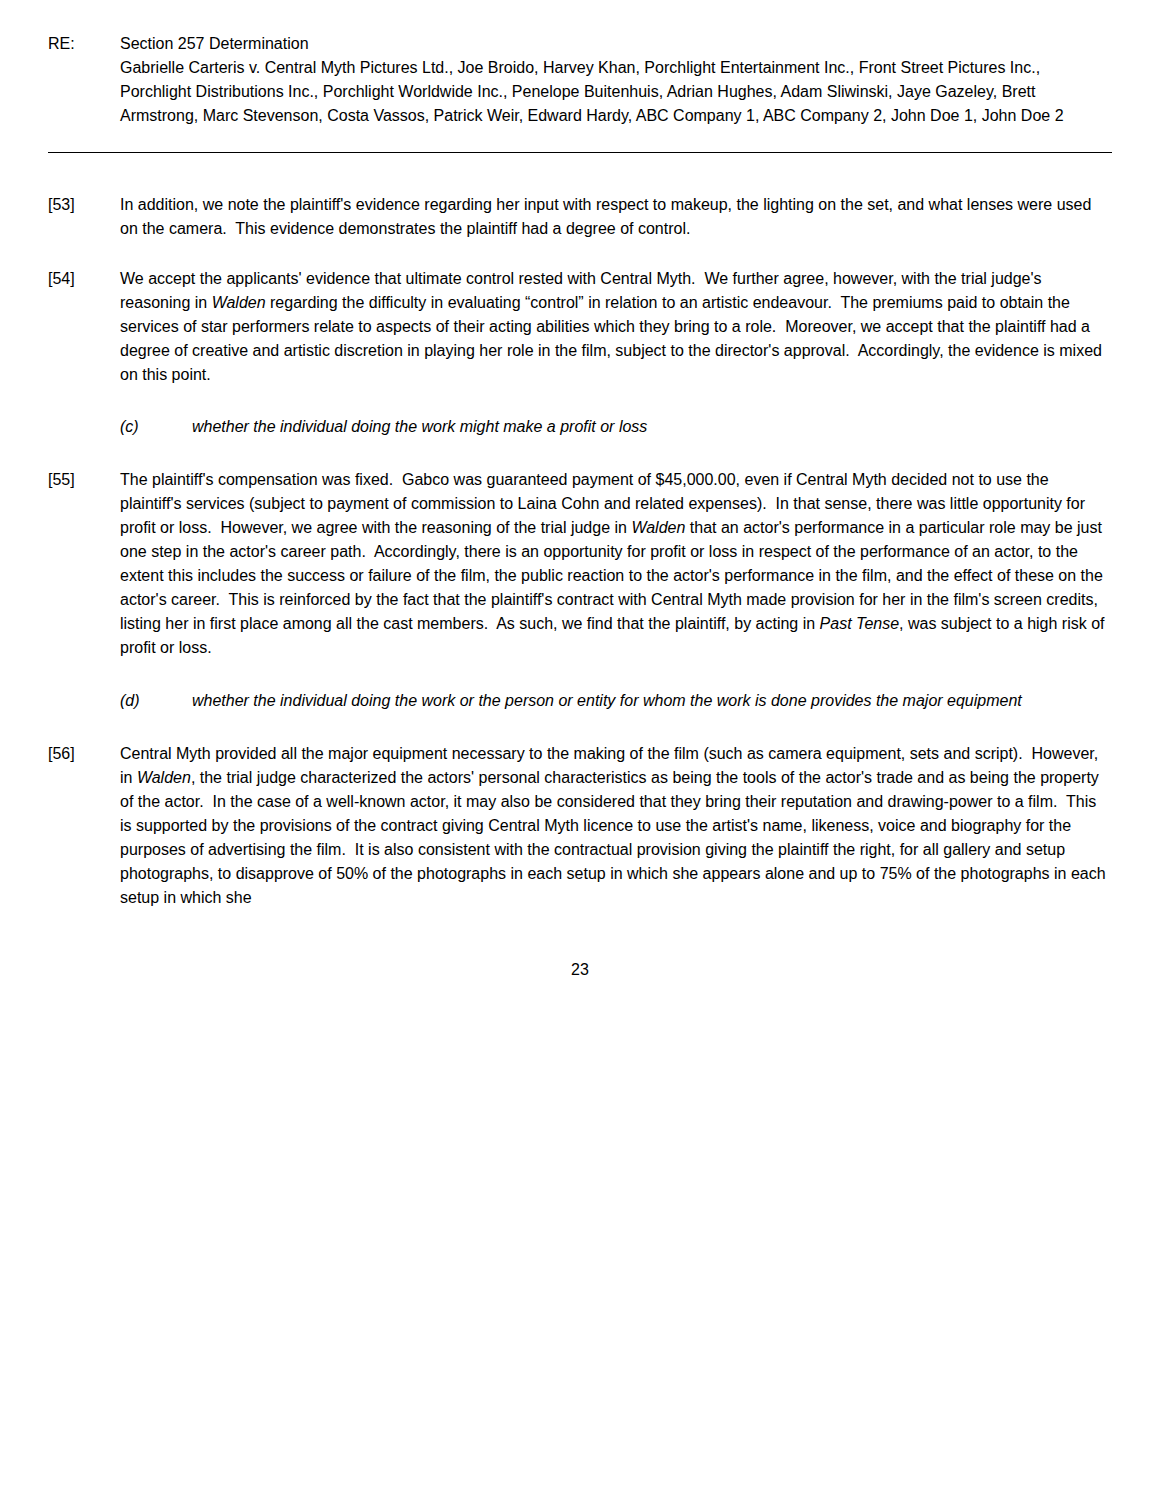RE:
Section 257 Determination
Gabrielle Carteris v. Central Myth Pictures Ltd., Joe Broido, Harvey Khan, Porchlight Entertainment Inc., Front Street Pictures Inc., Porchlight Distributions Inc., Porchlight Worldwide Inc., Penelope Buitenhuis, Adrian Hughes, Adam Sliwinski, Jaye Gazeley, Brett Armstrong, Marc Stevenson, Costa Vassos, Patrick Weir, Edward Hardy, ABC Company 1, ABC Company 2, John Doe 1, John Doe 2
[53]
In addition, we note the plaintiff's evidence regarding her input with respect to makeup, the lighting on the set, and what lenses were used on the camera. This evidence demonstrates the plaintiff had a degree of control.
[54]
We accept the applicants' evidence that ultimate control rested with Central Myth. We further agree, however, with the trial judge's reasoning in Walden regarding the difficulty in evaluating “control” in relation to an artistic endeavour. The premiums paid to obtain the services of star performers relate to aspects of their acting abilities which they bring to a role. Moreover, we accept that the plaintiff had a degree of creative and artistic discretion in playing her role in the film, subject to the director's approval. Accordingly, the evidence is mixed on this point.
(c)
whether the individual doing the work might make a profit or loss
[55]
The plaintiff's compensation was fixed. Gabco was guaranteed payment of $45,000.00, even if Central Myth decided not to use the plaintiff's services (subject to payment of commission to Laina Cohn and related expenses). In that sense, there was little opportunity for profit or loss. However, we agree with the reasoning of the trial judge in Walden that an actor's performance in a particular role may be just one step in the actor's career path. Accordingly, there is an opportunity for profit or loss in respect of the performance of an actor, to the extent this includes the success or failure of the film, the public reaction to the actor's performance in the film, and the effect of these on the actor's career. This is reinforced by the fact that the plaintiff's contract with Central Myth made provision for her in the film's screen credits, listing her in first place among all the cast members. As such, we find that the plaintiff, by acting in Past Tense, was subject to a high risk of profit or loss.
(d)
whether the individual doing the work or the person or entity for whom the work is done provides the major equipment
[56]
Central Myth provided all the major equipment necessary to the making of the film (such as camera equipment, sets and script). However, in Walden, the trial judge characterized the actors' personal characteristics as being the tools of the actor's trade and as being the property of the actor. In the case of a well-known actor, it may also be considered that they bring their reputation and drawing-power to a film. This is supported by the provisions of the contract giving Central Myth licence to use the artist's name, likeness, voice and biography for the purposes of advertising the film. It is also consistent with the contractual provision giving the plaintiff the right, for all gallery and setup photographs, to disapprove of 50% of the photographs in each setup in which she appears alone and up to 75% of the photographs in each setup in which she
23